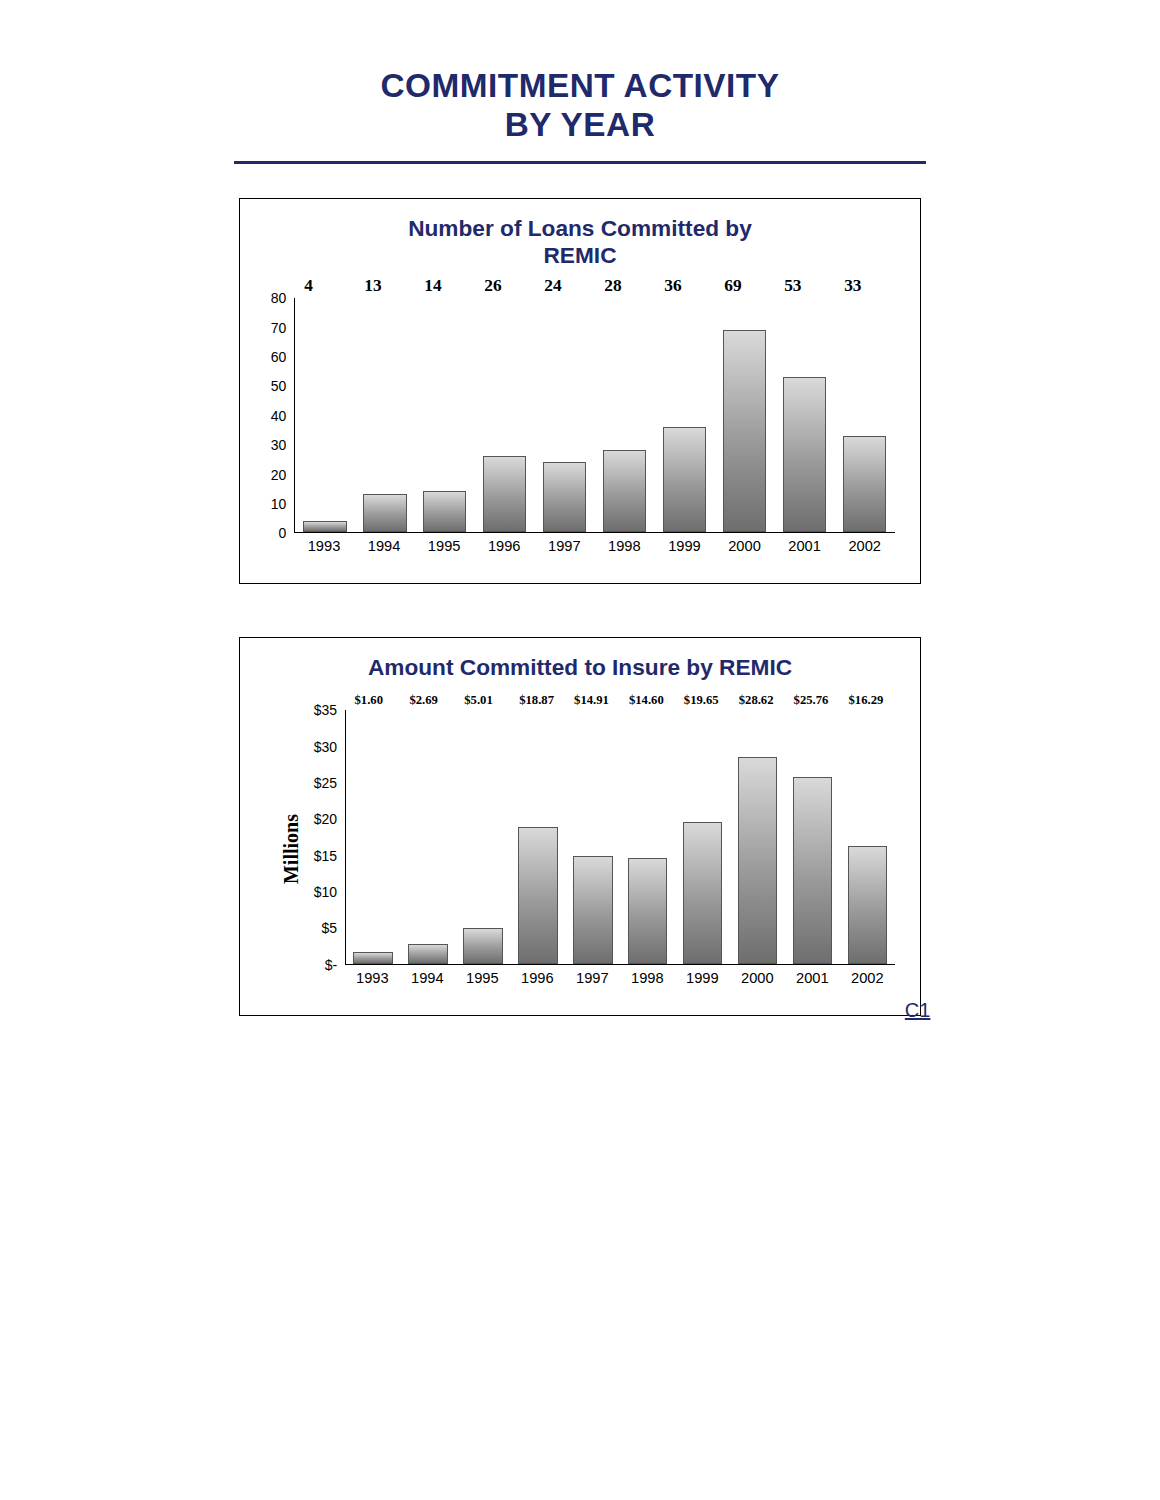COMMITMENT ACTIVITY
BY YEAR
Number of Loans Committed by
REMIC
80 70 60 50 40 30 20 10 0
4
13
14
26
24
28
36
69
53
33
19931994199519961997 19981999200020012002
Amount Committed to Insure by REMIC
Millions
$35 $30 $25 $20 $15 $10 $5 $-
$1.60
$2.69
$5.01
$18.87
$14.91
$14.60
$19.65
$28.62
$25.76
$16.29
19931994199519961997 19981999200020012002
C1